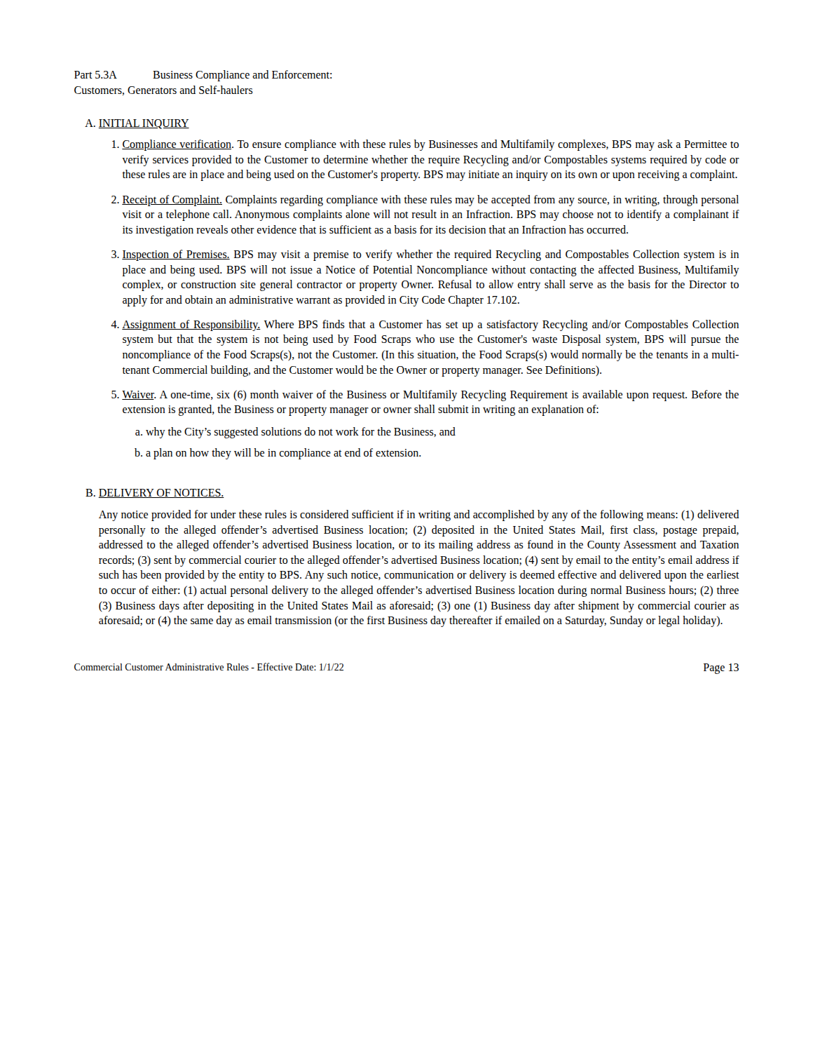Part 5.3A Business Compliance and Enforcement: Customers, Generators and Self-haulers
INITIAL INQUIRY
Compliance verification. To ensure compliance with these rules by Businesses and Multifamily complexes, BPS may ask a Permittee to verify services provided to the Customer to determine whether the require Recycling and/or Compostables systems required by code or these rules are in place and being used on the Customer's property. BPS may initiate an inquiry on its own or upon receiving a complaint.
Receipt of Complaint. Complaints regarding compliance with these rules may be accepted from any source, in writing, through personal visit or a telephone call. Anonymous complaints alone will not result in an Infraction. BPS may choose not to identify a complainant if its investigation reveals other evidence that is sufficient as a basis for its decision that an Infraction has occurred.
Inspection of Premises. BPS may visit a premise to verify whether the required Recycling and Compostables Collection system is in place and being used. BPS will not issue a Notice of Potential Noncompliance without contacting the affected Business, Multifamily complex, or construction site general contractor or property Owner. Refusal to allow entry shall serve as the basis for the Director to apply for and obtain an administrative warrant as provided in City Code Chapter 17.102.
Assignment of Responsibility. Where BPS finds that a Customer has set up a satisfactory Recycling and/or Compostables Collection system but that the system is not being used by Food Scraps who use the Customer's waste Disposal system, BPS will pursue the noncompliance of the Food Scraps(s), not the Customer. (In this situation, the Food Scraps(s) would normally be the tenants in a multi-tenant Commercial building, and the Customer would be the Owner or property manager. See Definitions).
Waiver. A one-time, six (6) month waiver of the Business or Multifamily Recycling Requirement is available upon request. Before the extension is granted, the Business or property manager or owner shall submit in writing an explanation of:
why the City’s suggested solutions do not work for the Business, and
a plan on how they will be in compliance at end of extension.
DELIVERY OF NOTICES.
Any notice provided for under these rules is considered sufficient if in writing and accomplished by any of the following means: (1) delivered personally to the alleged offender’s advertised Business location; (2) deposited in the United States Mail, first class, postage prepaid, addressed to the alleged offender’s advertised Business location, or to its mailing address as found in the County Assessment and Taxation records; (3) sent by commercial courier to the alleged offender’s advertised Business location; (4) sent by email to the entity’s email address if such has been provided by the entity to BPS. Any such notice, communication or delivery is deemed effective and delivered upon the earliest to occur of either: (1) actual personal delivery to the alleged offender’s advertised Business location during normal Business hours; (2) three (3) Business days after depositing in the United States Mail as aforesaid; (3) one (1) Business day after shipment by commercial courier as aforesaid; or (4) the same day as email transmission (or the first Business day thereafter if emailed on a Saturday, Sunday or legal holiday).
Commercial Customer Administrative Rules - Effective Date: 1/1/22 Page 13